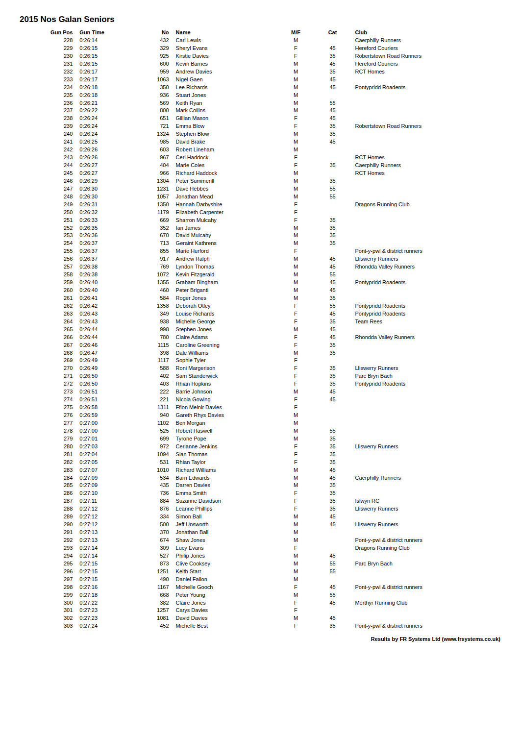2015 Nos Galan Seniors
| Gun Pos | Gun Time | No | Name | M/F | Cat | Club |
| --- | --- | --- | --- | --- | --- | --- |
| 228 | 0:26:14 | 432 | Carl Lewis | M | | Caerphilly Runners |
| 229 | 0:26:15 | 329 | Sheryl Evans | F | 45 | Hereford Couriers |
| 230 | 0:26:15 | 925 | Kirstie Davies | F | 35 | Robertstown Road Runners |
| 231 | 0:26:15 | 600 | Kevin Barnes | M | 45 | Hereford Couriers |
| 232 | 0:26:17 | 959 | Andrew Davies | M | 35 | RCT Homes |
| 233 | 0:26:17 | 1063 | Nigel Gaen | M | 45 | |
| 234 | 0:26:18 | 350 | Lee Richards | M | 45 | Pontypridd Roadents |
| 235 | 0:26:18 | 936 | Stuart Jones | M | | |
| 236 | 0:26:21 | 569 | Keith Ryan | M | 55 | |
| 237 | 0:26:22 | 800 | Mark Collins | M | 45 | |
| 238 | 0:26:24 | 651 | Gillian Mason | F | 45 | |
| 239 | 0:26:24 | 721 | Emma Blow | F | 35 | Robertstown Road Runners |
| 240 | 0:26:24 | 1324 | Stephen Blow | M | 35 | |
| 241 | 0:26:25 | 985 | David Brake | M | 45 | |
| 242 | 0:26:26 | 603 | Robert Lineham | M | | |
| 243 | 0:26:26 | 967 | Ceri Haddock | F | | RCT Homes |
| 244 | 0:26:27 | 404 | Marie Coles | F | 35 | Caerphilly Runners |
| 245 | 0:26:27 | 966 | Richard Haddock | M | | RCT Homes |
| 246 | 0:26:29 | 1304 | Peter Summerill | M | 35 | |
| 247 | 0:26:30 | 1231 | Dave Hebbes | M | 55 | |
| 248 | 0:26:30 | 1057 | Jonathan Mead | M | 55 | |
| 249 | 0:26:31 | 1350 | Hannah Darbyshire | F | | Dragons Running Club |
| 250 | 0:26:32 | 1179 | Elizabeth Carpenter | F | | |
| 251 | 0:26:33 | 669 | Sharron Mulcahy | F | 35 | |
| 252 | 0:26:35 | 352 | Ian James | M | 35 | |
| 253 | 0:26:36 | 670 | David Mulcahy | M | 35 | |
| 254 | 0:26:37 | 713 | Geraint Kathrens | M | 35 | |
| 255 | 0:26:37 | 855 | Marie Hurford | F | | Pont-y-pwl & district runners |
| 256 | 0:26:37 | 917 | Andrew Ralph | M | 45 | Lliswerry Runners |
| 257 | 0:26:38 | 769 | Lyndon Thomas | M | 45 | Rhondda Valley Runners |
| 258 | 0:26:38 | 1072 | Kevin Fitzgerald | M | 55 | |
| 259 | 0:26:40 | 1355 | Graham Bingham | M | 45 | Pontypridd Roadents |
| 260 | 0:26:40 | 460 | Peter Briganti | M | 45 | |
| 261 | 0:26:41 | 584 | Roger Jones | M | 35 | |
| 262 | 0:26:42 | 1358 | Deborah Otley | F | 55 | Pontypridd Roadents |
| 263 | 0:26:43 | 349 | Louise Richards | F | 45 | Pontypridd Roadents |
| 264 | 0:26:43 | 938 | Michelle George | F | 35 | Team Rees |
| 265 | 0:26:44 | 998 | Stephen Jones | M | 45 | |
| 266 | 0:26:44 | 780 | Claire Adams | F | 45 | Rhondda Valley Runners |
| 267 | 0:26:46 | 1115 | Caroline Greening | F | 35 | |
| 268 | 0:26:47 | 398 | Dale Williams | M | 35 | |
| 269 | 0:26:49 | 1117 | Sophie Tyler | F | | |
| 270 | 0:26:49 | 588 | Roni Margerison | F | 35 | Lliswerry Runners |
| 271 | 0:26:50 | 402 | Sam Standerwick | F | 35 | Parc Bryn Bach |
| 272 | 0:26:50 | 403 | Rhian Hopkins | F | 35 | Pontypridd Roadents |
| 273 | 0:26:51 | 222 | Barrie Johnson | M | 45 | |
| 274 | 0:26:51 | 221 | Nicola Gowing | F | 45 | |
| 275 | 0:26:58 | 1311 | Ffion Meinir Davies | F | | |
| 276 | 0:26:59 | 940 | Gareth Rhys Davies | M | | |
| 277 | 0:27:00 | 1102 | Ben Morgan | M | | |
| 278 | 0:27:00 | 525 | Robert Haswell | M | 55 | |
| 279 | 0:27:01 | 699 | Tyrone Pope | M | 35 | |
| 280 | 0:27:03 | 972 | Cerianne Jenkins | F | 35 | Lliswerry Runners |
| 281 | 0:27:04 | 1094 | Sian Thomas | F | 35 | |
| 282 | 0:27:05 | 531 | Rhian Taylor | F | 35 | |
| 283 | 0:27:07 | 1010 | Richard Williams | M | 45 | |
| 284 | 0:27:09 | 534 | Barri Edwards | M | 45 | Caerphilly Runners |
| 285 | 0:27:09 | 435 | Darren Davies | M | 35 | |
| 286 | 0:27:10 | 736 | Emma Smith | F | 35 | |
| 287 | 0:27:11 | 884 | Suzanne Davidson | F | 35 | Islwyn RC |
| 288 | 0:27:12 | 876 | Leanne Phillips | F | 35 | Lliswerry Runners |
| 289 | 0:27:12 | 334 | Simon Ball | M | 45 | |
| 290 | 0:27:12 | 500 | Jeff Unsworth | M | 45 | Lliswerry Runners |
| 291 | 0:27:13 | 370 | Jonathan Ball | M | | |
| 292 | 0:27:13 | 674 | Shaw Jones | M | | Pont-y-pwl & district runners |
| 293 | 0:27:14 | 309 | Lucy Evans | F | | Dragons Running Club |
| 294 | 0:27:14 | 527 | Philip Jones | M | 45 | |
| 295 | 0:27:15 | 873 | Clive Cooksey | M | 55 | Parc Bryn Bach |
| 296 | 0:27:15 | 1251 | Keith Starr | M | 55 | |
| 297 | 0:27:15 | 490 | Daniel Fallon | M | | |
| 298 | 0:27:16 | 1167 | Michelle Gooch | F | 45 | Pont-y-pwl & district runners |
| 299 | 0:27:18 | 668 | Peter Young | M | 55 | |
| 300 | 0:27:22 | 382 | Claire Jones | F | 45 | Merthyr Running Club |
| 301 | 0:27:23 | 1257 | Carys Davies | F | | |
| 302 | 0:27:23 | 1081 | David Davies | M | 45 | |
| 303 | 0:27:24 | 452 | Michelle Best | F | 35 | Pont-y-pwl & district runners |
Results by FR Systems Ltd (www.frsystems.co.uk)